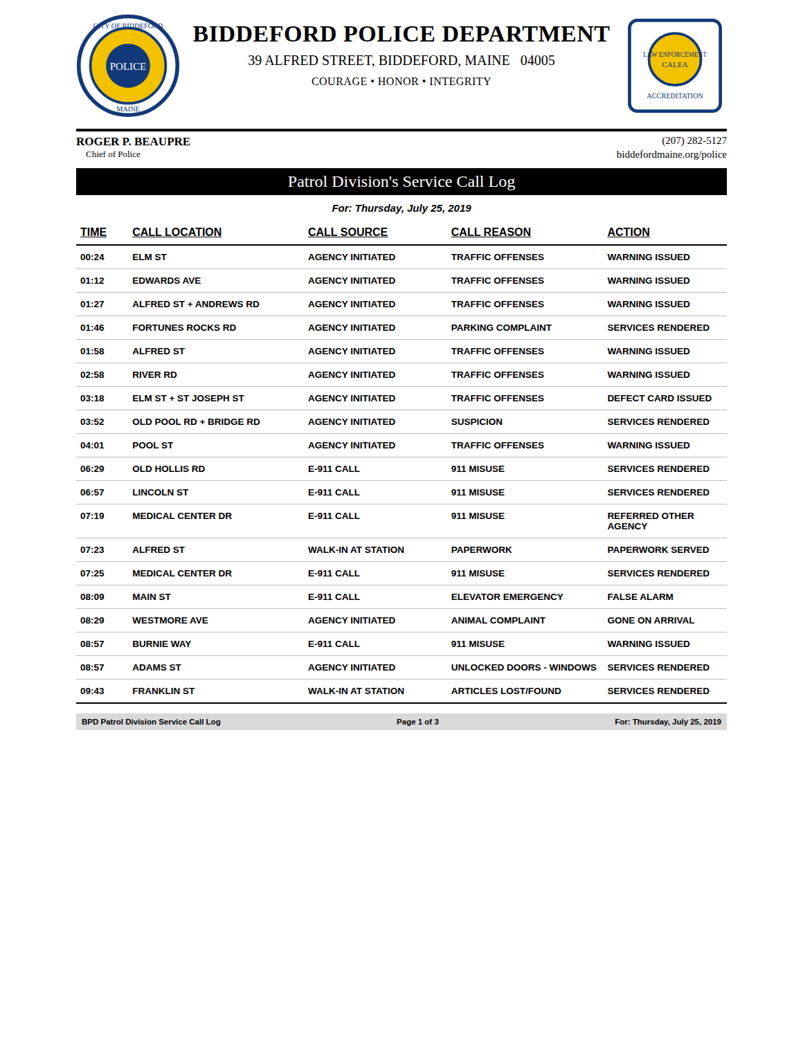BIDDEFORD POLICE DEPARTMENT
39 ALFRED STREET, BIDDEFORD, MAINE 04005
COURAGE • HONOR • INTEGRITY
ROGER P. BEAUPRE
Chief of Police
(207) 282-5127
biddefordmaine.org/police
Patrol Division's Service Call Log
For: Thursday, July 25, 2019
| TIME | CALL LOCATION | CALL SOURCE | CALL REASON | ACTION |
| --- | --- | --- | --- | --- |
| 00:24 | ELM ST | AGENCY INITIATED | TRAFFIC OFFENSES | WARNING ISSUED |
| 01:12 | EDWARDS AVE | AGENCY INITIATED | TRAFFIC OFFENSES | WARNING ISSUED |
| 01:27 | ALFRED ST + ANDREWS RD | AGENCY INITIATED | TRAFFIC OFFENSES | WARNING ISSUED |
| 01:46 | FORTUNES ROCKS RD | AGENCY INITIATED | PARKING COMPLAINT | SERVICES RENDERED |
| 01:58 | ALFRED ST | AGENCY INITIATED | TRAFFIC OFFENSES | WARNING ISSUED |
| 02:58 | RIVER RD | AGENCY INITIATED | TRAFFIC OFFENSES | WARNING ISSUED |
| 03:18 | ELM ST + ST JOSEPH ST | AGENCY INITIATED | TRAFFIC OFFENSES | DEFECT CARD ISSUED |
| 03:52 | OLD POOL RD + BRIDGE RD | AGENCY INITIATED | SUSPICION | SERVICES RENDERED |
| 04:01 | POOL ST | AGENCY INITIATED | TRAFFIC OFFENSES | WARNING ISSUED |
| 06:29 | OLD HOLLIS RD | E-911 CALL | 911 MISUSE | SERVICES RENDERED |
| 06:57 | LINCOLN ST | E-911 CALL | 911 MISUSE | SERVICES RENDERED |
| 07:19 | MEDICAL CENTER DR | E-911 CALL | 911 MISUSE | REFERRED OTHER AGENCY |
| 07:23 | ALFRED ST | WALK-IN AT STATION | PAPERWORK | PAPERWORK SERVED |
| 07:25 | MEDICAL CENTER DR | E-911 CALL | 911 MISUSE | SERVICES RENDERED |
| 08:09 | MAIN ST | E-911 CALL | ELEVATOR EMERGENCY | FALSE ALARM |
| 08:29 | WESTMORE AVE | AGENCY INITIATED | ANIMAL COMPLAINT | GONE ON ARRIVAL |
| 08:57 | BURNIE WAY | E-911 CALL | 911 MISUSE | WARNING ISSUED |
| 08:57 | ADAMS ST | AGENCY INITIATED | UNLOCKED DOORS - WINDOWS | SERVICES RENDERED |
| 09:43 | FRANKLIN ST | WALK-IN AT STATION | ARTICLES LOST/FOUND | SERVICES RENDERED |
BPD Patrol Division Service Call Log
Page 1 of 3
For: Thursday, July 25, 2019